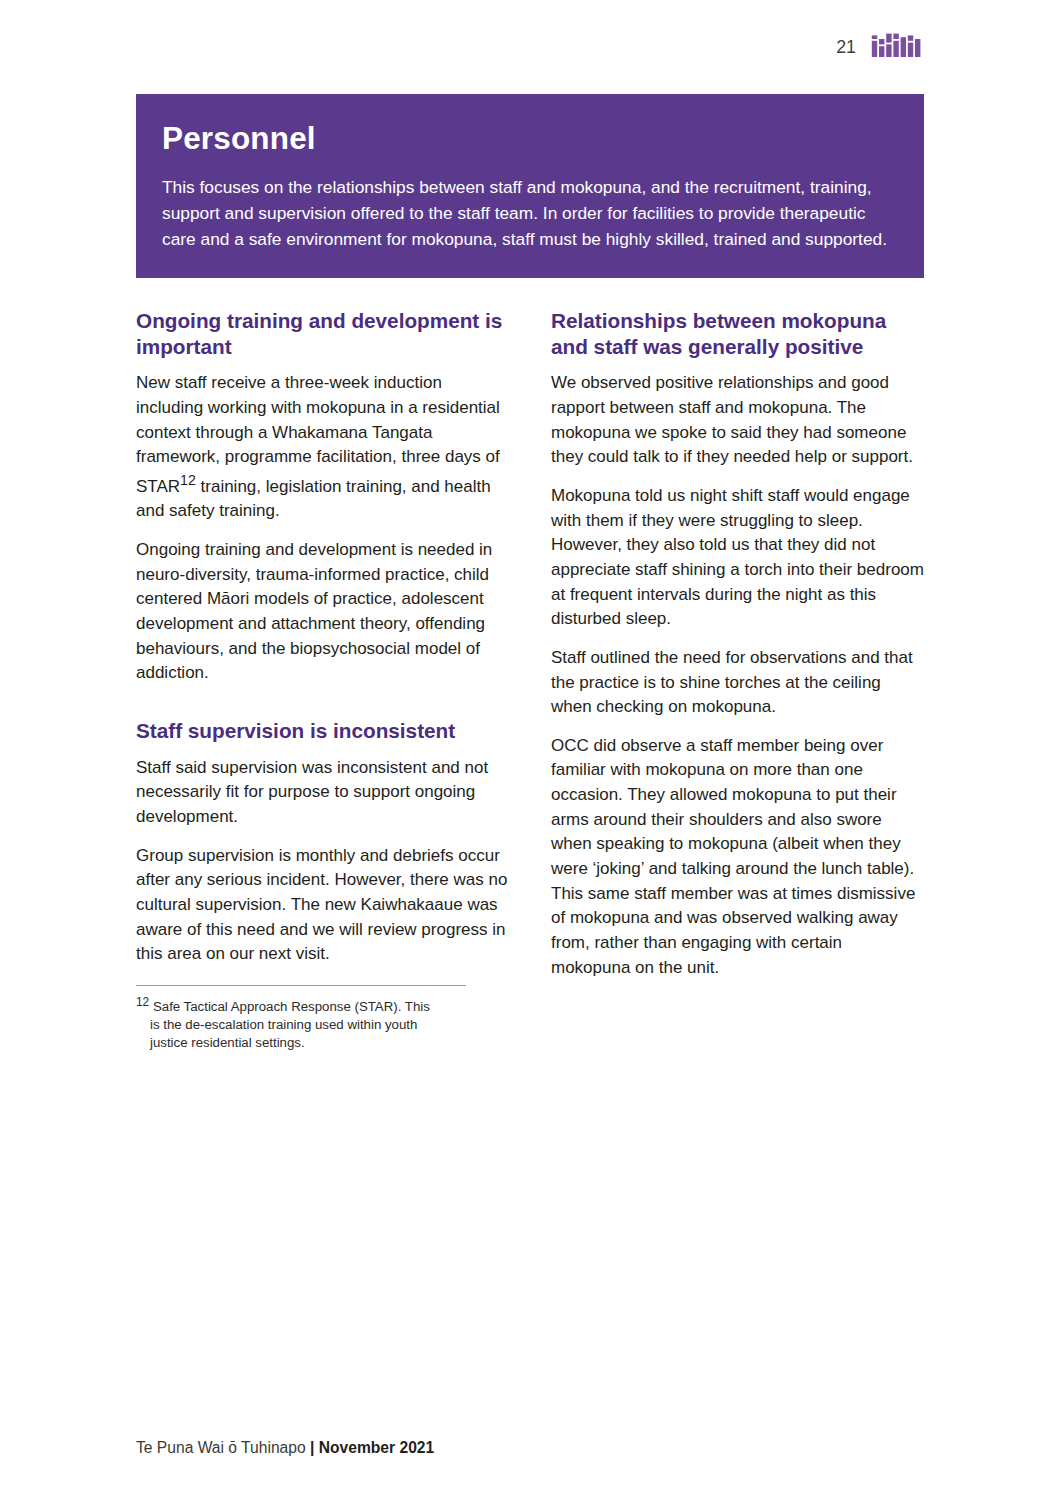21
Personnel
This focuses on the relationships between staff and mokopuna, and the recruitment, training, support and supervision offered to the staff team. In order for facilities to provide therapeutic care and a safe environment for mokopuna, staff must be highly skilled, trained and supported.
Ongoing training and development is important
New staff receive a three-week induction including working with mokopuna in a residential context through a Whakamana Tangata framework, programme facilitation, three days of STAR12 training, legislation training, and health and safety training.
Ongoing training and development is needed in neuro-diversity, trauma-informed practice, child centered Māori models of practice, adolescent development and attachment theory, offending behaviours, and the biopsychosocial model of addiction.
Staff supervision is inconsistent
Staff said supervision was inconsistent and not necessarily fit for purpose to support ongoing development.
Group supervision is monthly and debriefs occur after any serious incident. However, there was no cultural supervision. The new Kaiwhakaaue was aware of this need and we will review progress in this area on our next visit.
12 Safe Tactical Approach Response (STAR). This is the de-escalation training used within youth justice residential settings.
Relationships between mokopuna and staff was generally positive
We observed positive relationships and good rapport between staff and mokopuna. The mokopuna we spoke to said they had someone they could talk to if they needed help or support.
Mokopuna told us night shift staff would engage with them if they were struggling to sleep. However, they also told us that they did not appreciate staff shining a torch into their bedroom at frequent intervals during the night as this disturbed sleep.
Staff outlined the need for observations and that the practice is to shine torches at the ceiling when checking on mokopuna.
OCC did observe a staff member being over familiar with mokopuna on more than one occasion. They allowed mokopuna to put their arms around their shoulders and also swore when speaking to mokopuna (albeit when they were ‘joking’ and talking around the lunch table). This same staff member was at times dismissive of mokopuna and was observed walking away from, rather than engaging with certain mokopuna on the unit.
Te Puna Wai ō Tuhinapo | November 2021